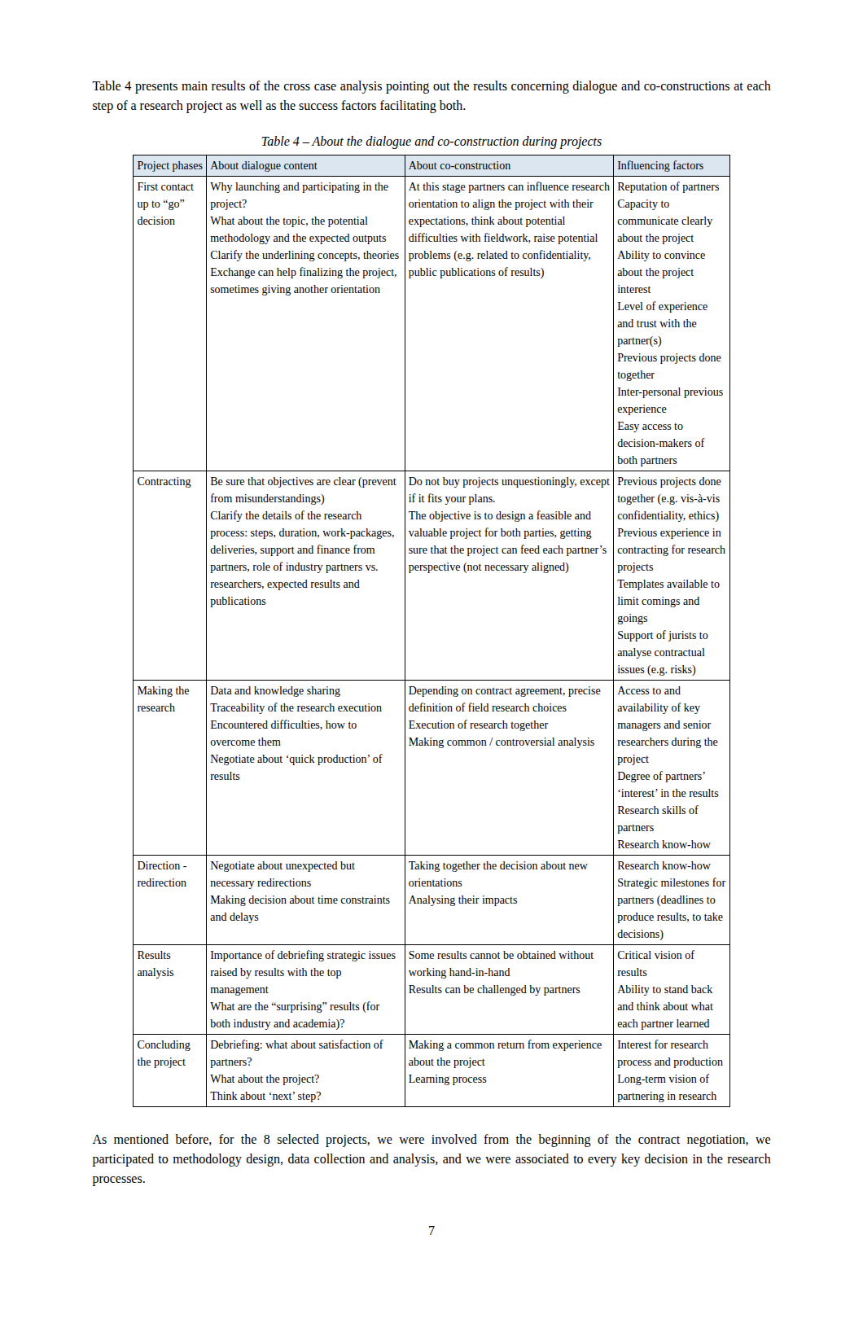Table 4 presents main results of the cross case analysis pointing out the results concerning dialogue and co-constructions at each step of a research project as well as the success factors facilitating both.
Table 4 – About the dialogue and co-construction during projects
| Project phases | About dialogue content | About co-construction | Influencing factors |
| --- | --- | --- | --- |
| First contact up to “go” decision | Why launching and participating in the project? What about the topic, the potential methodology and the expected outputs Clarify the underlining concepts, theories Exchange can help finalizing the project, sometimes giving another orientation | At this stage partners can influence research orientation to align the project with their expectations, think about potential difficulties with fieldwork, raise potential problems (e.g. related to confidentiality, public publications of results) | Reputation of partners Capacity to communicate clearly about the project Ability to convince about the project interest Level of experience and trust with the partner(s) Previous projects done together Inter-personal previous experience Easy access to decision-makers of both partners |
| Contracting | Be sure that objectives are clear (prevent from misunderstandings) Clarify the details of the research process: steps, duration, work-packages, deliveries, support and finance from partners, role of industry partners vs. researchers, expected results and publications | Do not buy projects unquestioningly, except if it fits your plans. The objective is to design a feasible and valuable project for both parties, getting sure that the project can feed each partner’s perspective (not necessary aligned) | Previous projects done together (e.g. vis-à-vis confidentiality, ethics) Previous experience in contracting for research projects Templates available to limit comings and goings Support of jurists to analyse contractual issues (e.g. risks) |
| Making the research | Data and knowledge sharing Traceability of the research execution Encountered difficulties, how to overcome them Negotiate about ‘quick production’ of results | Depending on contract agreement, precise definition of field research choices Execution of research together Making common / controversial analysis | Access to and availability of key managers and senior researchers during the project Degree of partners’ ‘interest’ in the results Research skills of partners Research know-how |
| Direction - redirection | Negotiate about unexpected but necessary redirections Making decision about time constraints and delays | Taking together the decision about new orientations Analysing their impacts | Research know-how Strategic milestones for partners (deadlines to produce results, to take decisions) |
| Results analysis | Importance of debriefing strategic issues raised by results with the top management What are the “surprising” results (for both industry and academia)? | Some results cannot be obtained without working hand-in-hand Results can be challenged by partners | Critical vision of results Ability to stand back and think about what each partner learned |
| Concluding the project | Debriefing: what about satisfaction of partners? What about the project? Think about ‘next’ step? | Making a common return from experience about the project Learning process | Interest for research process and production Long-term vision of partnering in research |
As mentioned before, for the 8 selected projects, we were involved from the beginning of the contract negotiation, we participated to methodology design, data collection and analysis, and we were associated to every key decision in the research processes.
7